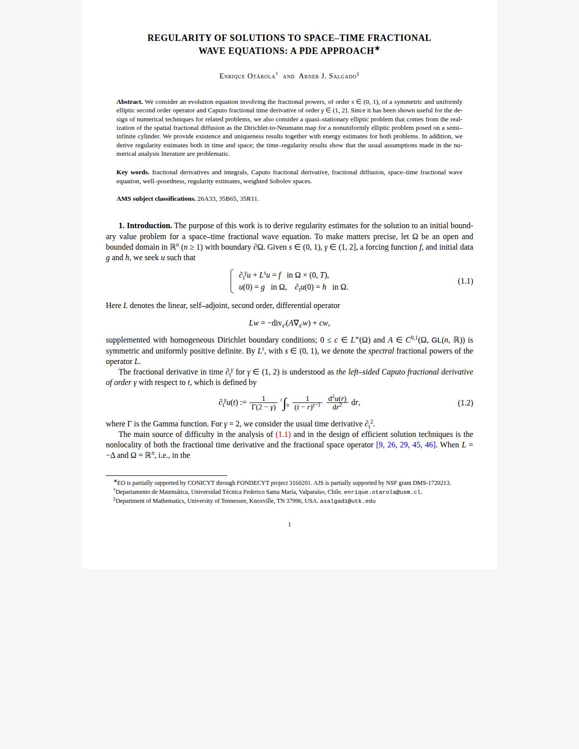Regularity of Solutions to Space–Time Fractional
Wave Equations: A PDE Approach∗
Enrique Otárola† and Abner J. Salgado‡
Abstract. We consider an evolution equation involving the fractional powers, of order s ∈ (0, 1), of a symmetric and uniformly elliptic second order operator and Caputo fractional time derivative of order γ ∈ (1, 2]. Since it has been shown useful for the design of numerical techniques for related problems, we also consider a quasi–stationary elliptic problem that comes from the realization of the spatial fractional diffusion as the Dirichlet-to-Neumann map for a nonuniformly elliptic problem posed on a semi–infinite cylinder. We provide existence and uniqueness results together with energy estimates for both problems. In addition, we derive regularity estimates both in time and space; the time–regularity results show that the usual assumptions made in the numerical analysis literature are problematic.
Key words. fractional derivatives and integrals, Caputo fractional derivative, fractional diffusion, space–time fractional wave equation, well–posedness, regularity estimates, weighted Sobolev spaces.
AMS subject classifications. 26A33, 35B65, 35R11.
1. Introduction. The purpose of this work is to derive regularity estimates for the solution to an initial boundary value problem for a space–time fractional wave equation. To make matters precise, let Ω be an open and bounded domain in ℝn (n ≥ 1) with boundary ∂Ω. Given s ∈ (0, 1), γ ∈ (1, 2], a forcing function f, and initial data g and h, we seek u such that
∂tγu + Lsu = f in Ω × (0, T), u(0) = g in Ω, ∂tu(0) = h in Ω. (1.1)
Here L denotes the linear, self–adjoint, second order, differential operator
Lw = −divx′(A∇x′w) + cw,
supplemented with homogeneous Dirichlet boundary conditions; 0 ≤ c ∈ L∞(Ω) and A ∈ C0,1(Ω, GL(n, ℝ)) is symmetric and uniformly positive definite. By Ls, with s ∈ (0, 1), we denote the spectral fractional powers of the operator L.
The fractional derivative in time ∂tγ for γ ∈ (1, 2) is understood as the left–sided Caputo fractional derivative of order γ with respect to t, which is defined by
∂tγu(t) := 1 Γ(2 − γ) t ∫ 0 1(t − r)γ−1 d2u(r) dr2 dr, (1.2)
where Γ is the Gamma function. For γ = 2, we consider the usual time derivative ∂t2.
The main source of difficulty in the analysis of (1.1) and in the design of efficient solution techniques is the nonlocality of both the fractional time derivative and the fractional space operator [9, 26, 29, 45, 46]. When L = −Δ and Ω = ℝn, i.e., in the
∗EO is partially supported by CONICYT through FONDECYT project 3160201. AJS is partially supported by NSF grant DMS-1720213.
†Departamento de Matemática, Universidad Técnica Federico Santa María, Valparaíso, Chile. enrique.otarola@usm.cl.
‡Department of Mathematics, University of Tennessee, Knoxville, TN 37996, USA. asalgad1@utk.edu
1